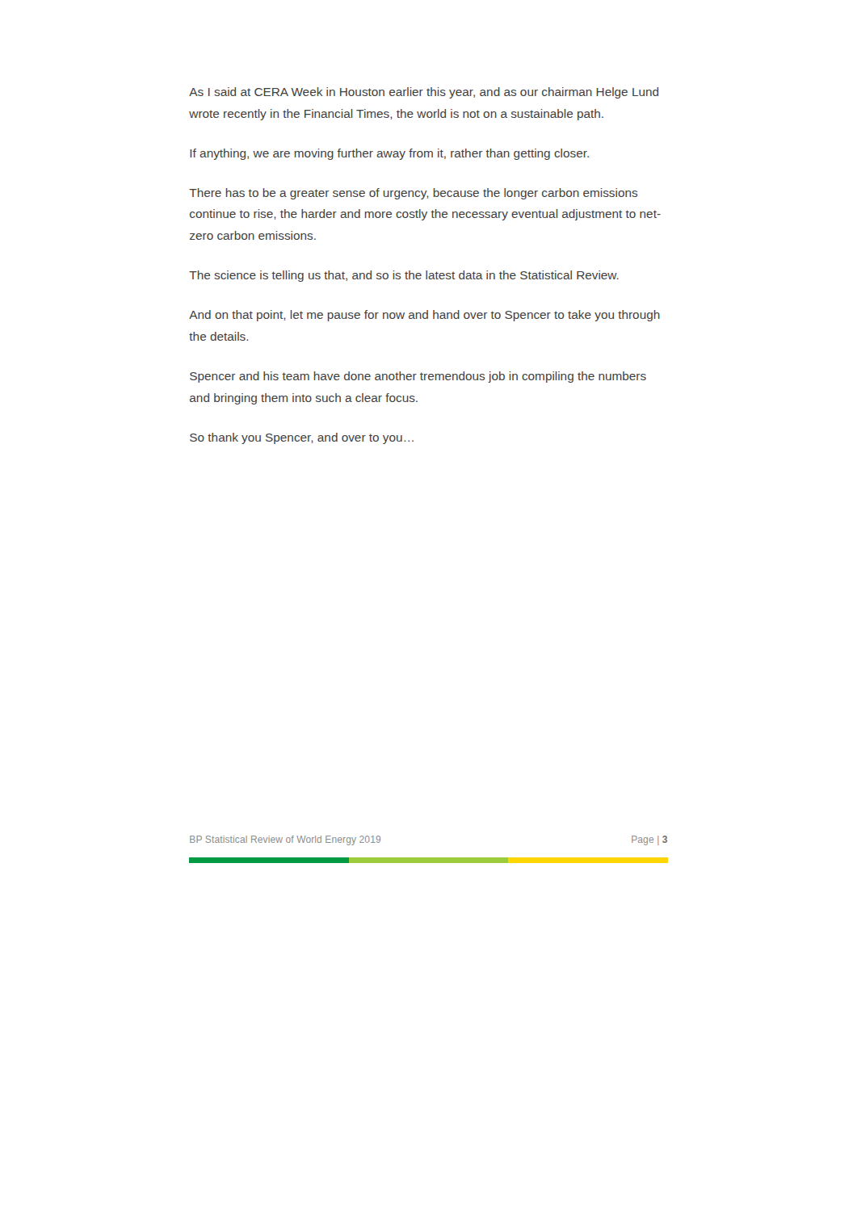As I said at CERA Week in Houston earlier this year, and as our chairman Helge Lund wrote recently in the Financial Times, the world is not on a sustainable path.
If anything, we are moving further away from it, rather than getting closer.
There has to be a greater sense of urgency, because the longer carbon emissions continue to rise, the harder and more costly the necessary eventual adjustment to net-zero carbon emissions.
The science is telling us that, and so is the latest data in the Statistical Review.
And on that point, let me pause for now and hand over to Spencer to take you through the details.
Spencer and his team have done another tremendous job in compiling the numbers and bringing them into such a clear focus.
So thank you Spencer, and over to you…
BP Statistical Review of World Energy 2019 Page | 3